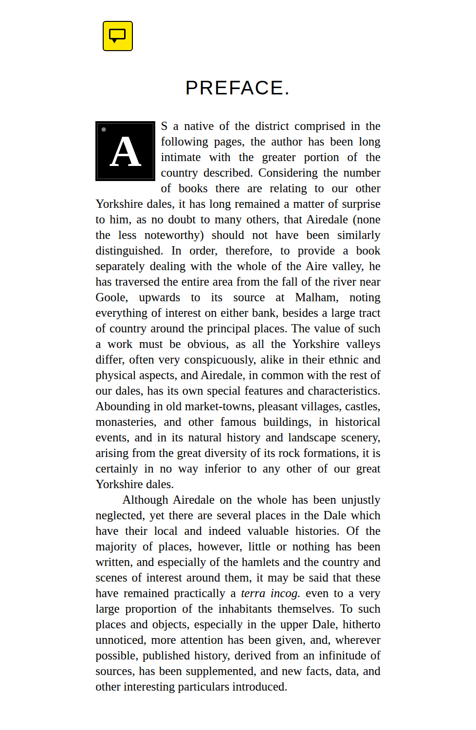PREFACE.
AS a native of the district comprised in the following pages, the author has been long intimate with the greater portion of the country described. Considering the number of books there are relating to our other Yorkshire dales, it has long remained a matter of surprise to him, as no doubt to many others, that Airedale (none the less noteworthy) should not have been similarly distinguished. In order, therefore, to provide a book separately dealing with the whole of the Aire valley, he has traversed the entire area from the fall of the river near Goole, upwards to its source at Malham, noting everything of interest on either bank, besides a large tract of country around the principal places. The value of such a work must be obvious, as all the Yorkshire valleys differ, often very conspicuously, alike in their ethnic and physical aspects, and Airedale, in common with the rest of our dales, has its own special features and characteristics. Abounding in old market-towns, pleasant villages, castles, monasteries, and other famous buildings, in historical events, and in its natural history and landscape scenery, arising from the great diversity of its rock formations, it is certainly in no way inferior to any other of our great Yorkshire dales.
Although Airedale on the whole has been unjustly neglected, yet there are several places in the Dale which have their local and indeed valuable histories. Of the majority of places, however, little or nothing has been written, and especially of the hamlets and the country and scenes of interest around them, it may be said that these have remained practically a terra incog. even to a very large proportion of the inhabitants themselves. To such places and objects, especially in the upper Dale, hitherto unnoticed, more attention has been given, and, wherever possible, published history, derived from an infinitude of sources, has been supplemented, and new facts, data, and other interesting particulars introduced.